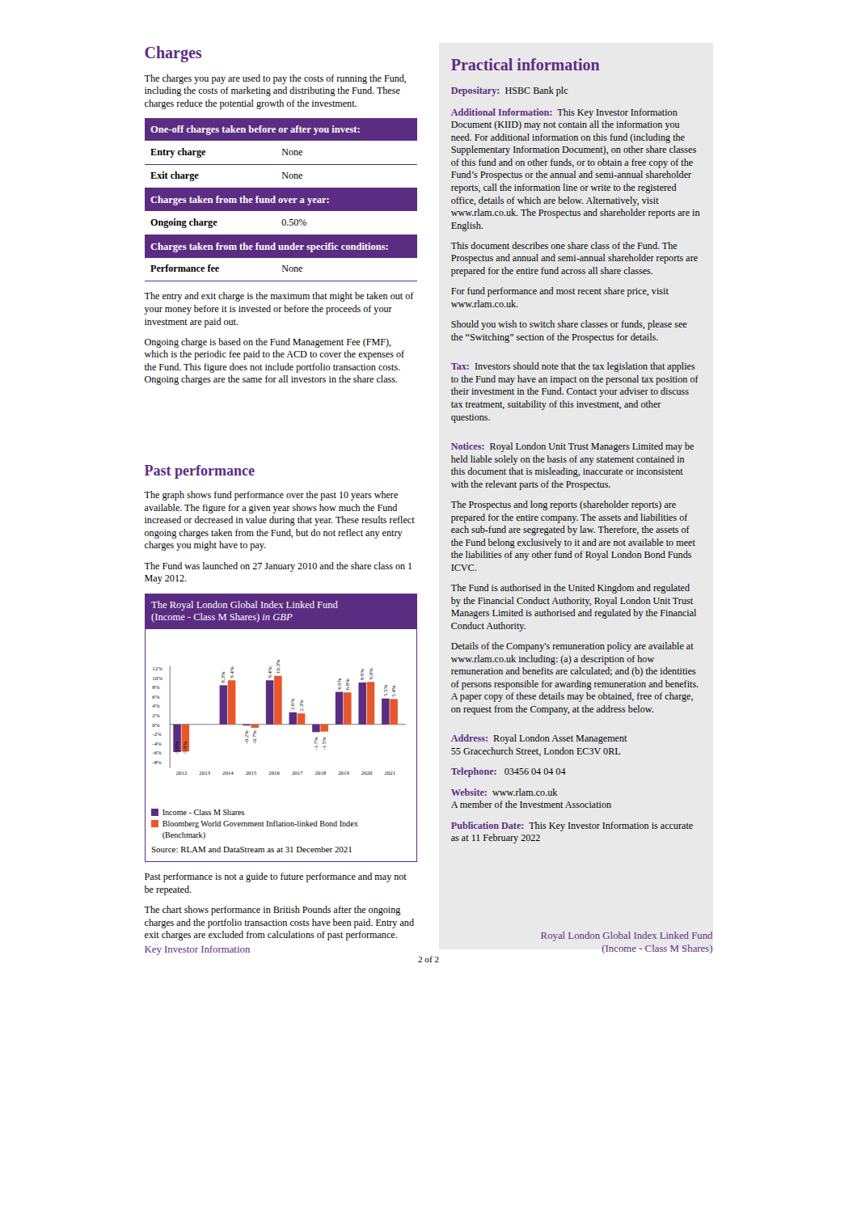Charges
The charges you pay are used to pay the costs of running the Fund, including the costs of marketing and distributing the Fund. These charges reduce the potential growth of the investment.
| One-off charges taken before or after you invest: |
| --- |
| Entry charge | None |
| Exit charge | None |
| Charges taken from the fund over a year: |
| Ongoing charge | 0.50% |
| Charges taken from the fund under specific conditions: |
| Performance fee | None |
The entry and exit charge is the maximum that might be taken out of your money before it is invested or before the proceeds of your investment are paid out.
Ongoing charge is based on the Fund Management Fee (FMF), which is the periodic fee paid to the ACD to cover the expenses of the Fund. This figure does not include portfolio transaction costs. Ongoing charges are the same for all investors in the share class.
Past performance
The graph shows fund performance over the past 10 years where available. The figure for a given year shows how much the Fund increased or decreased in value during that year. These results reflect ongoing charges taken from the Fund, but do not reflect any entry charges you might have to pay.
The Fund was launched on 27 January 2010 and the share class on 1 May 2012.
The Royal London Global Index Linked Fund
(Income - Class M Shares) in GBP
12% 10% 8% 6% 4% 2% 0% -2% -4% -6% -8% -5.9% -5.8% 8.3% 9.4% -0.2% -0.7% 9.4% 10.3% 2.6% 2.3% -1.7% -1.5% 6.9% 6.8% 8.9% 9.0% 5.5% 5.4% 2012 2013 2014 2015 2016 2017 2018 2019 2020 2021
Income - Class M Shares
Bloomberg World Government Inflation-linked Bond Index
(Benchmark)
Source: RLAM and DataStream as at 31 December 2021
Past performance is not a guide to future performance and may not be repeated.
The chart shows performance in British Pounds after the ongoing charges and the portfolio transaction costs have been paid. Entry and exit charges are excluded from calculations of past performance.
Practical information
Depositary: HSBC Bank plc
Additional Information: This Key Investor Information Document (KIID) may not contain all the information you need. For additional information on this fund (including the Supplementary Information Document), on other share classes of this fund and on other funds, or to obtain a free copy of the Fund’s Prospectus or the annual and semi-annual shareholder reports, call the information line or write to the registered office, details of which are below. Alternatively, visit www.rlam.co.uk. The Prospectus and shareholder reports are in English.
This document describes one share class of the Fund. The Prospectus and annual and semi-annual shareholder reports are prepared for the entire fund across all share classes.
For fund performance and most recent share price, visit www.rlam.co.uk.
Should you wish to switch share classes or funds, please see the “Switching” section of the Prospectus for details.
Tax: Investors should note that the tax legislation that applies to the Fund may have an impact on the personal tax position of their investment in the Fund. Contact your adviser to discuss tax treatment, suitability of this investment, and other questions.
Notices: Royal London Unit Trust Managers Limited may be held liable solely on the basis of any statement contained in this document that is misleading, inaccurate or inconsistent with the relevant parts of the Prospectus.
The Prospectus and long reports (shareholder reports) are prepared for the entire company. The assets and liabilities of each sub-fund are segregated by law. Therefore, the assets of the Fund belong exclusively to it and are not available to meet the liabilities of any other fund of Royal London Bond Funds ICVC.
The Fund is authorised in the United Kingdom and regulated by the Financial Conduct Authority, Royal London Unit Trust Managers Limited is authorised and regulated by the Financial Conduct Authority.
Details of the Company's remuneration policy are available at www.rlam.co.uk including: (a) a description of how remuneration and benefits are calculated; and (b) the identities of persons responsible for awarding remuneration and benefits. A paper copy of these details may be obtained, free of charge, on request from the Company, at the address below.
Address: Royal London Asset Management
55 Gracechurch Street, London EC3V 0RL
Telephone: 03456 04 04 04
Website: www.rlam.co.uk
A member of the Investment Association
Publication Date: This Key Investor Information is accurate as at 11 February 2022
Key Investor Information
Royal London Global Index Linked Fund
(Income - Class M Shares)
2 of 2